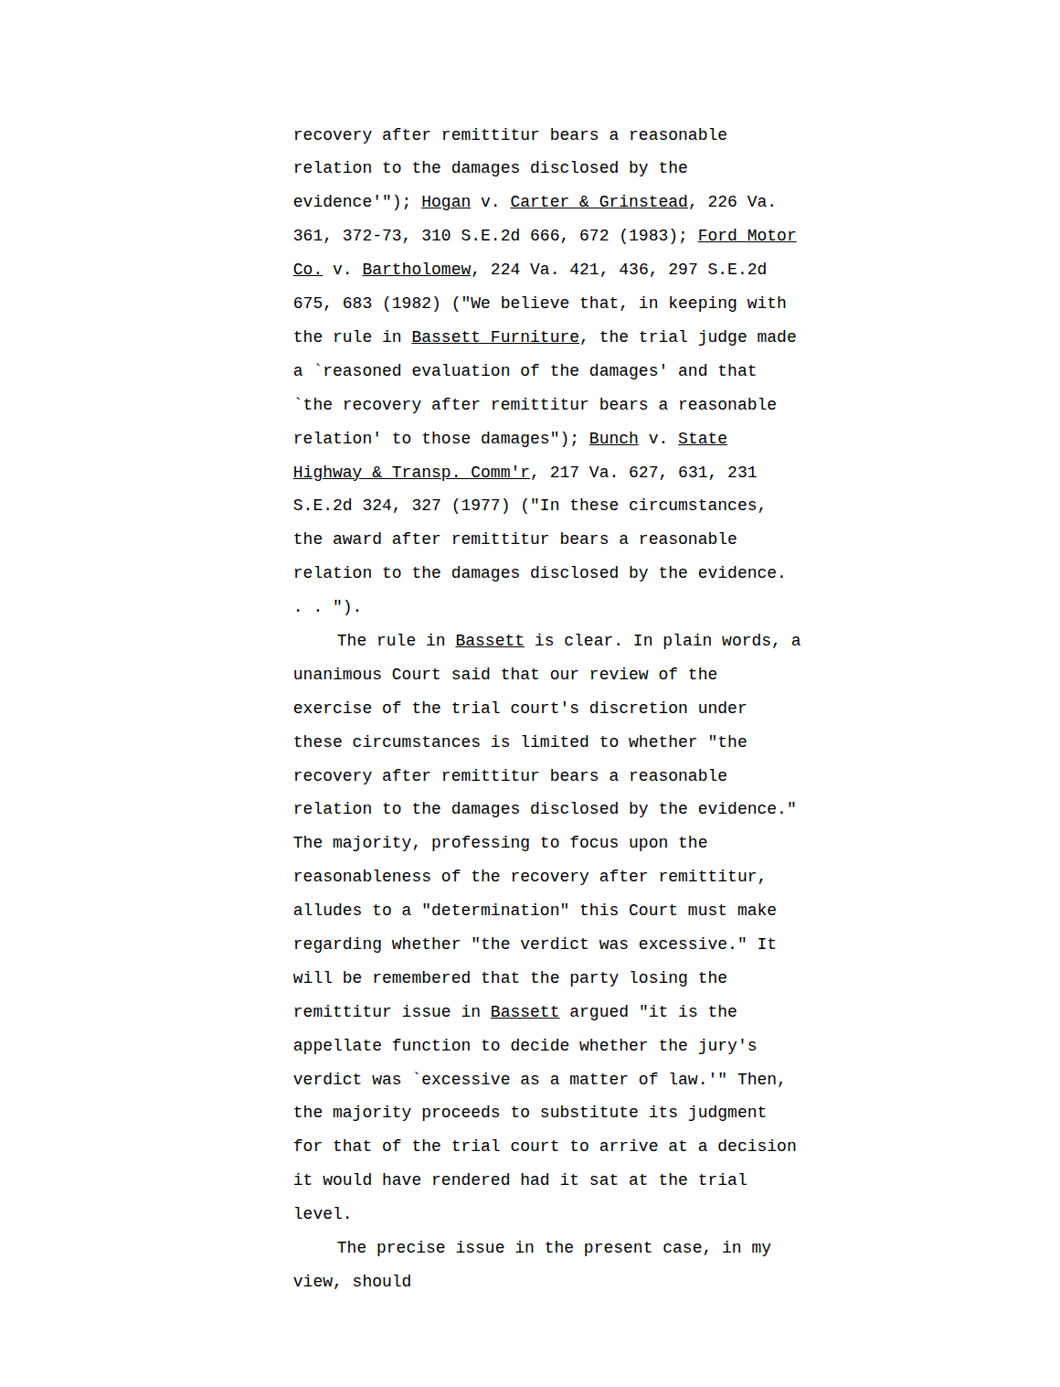recovery after remittitur bears a reasonable relation to the damages disclosed by the evidence'"); Hogan v. Carter & Grinstead, 226 Va. 361, 372-73, 310 S.E.2d 666, 672 (1983); Ford Motor Co. v. Bartholomew, 224 Va. 421, 436, 297 S.E.2d 675, 683 (1982) ("We believe that, in keeping with the rule in Bassett Furniture, the trial judge made a `reasoned evaluation of the damages' and that `the recovery after remittitur bears a reasonable relation' to those damages"); Bunch v. State Highway & Transp. Comm'r, 217 Va. 627, 631, 231 S.E.2d 324, 327 (1977) ("In these circumstances, the award after remittitur bears a reasonable relation to the damages disclosed by the evidence. . . ").
The rule in Bassett is clear. In plain words, a unanimous Court said that our review of the exercise of the trial court's discretion under these circumstances is limited to whether "the recovery after remittitur bears a reasonable relation to the damages disclosed by the evidence." The majority, professing to focus upon the reasonableness of the recovery after remittitur, alludes to a "determination" this Court must make regarding whether "the verdict was excessive." It will be remembered that the party losing the remittitur issue in Bassett argued "it is the appellate function to decide whether the jury's verdict was `excessive as a matter of law.'" Then, the majority proceeds to substitute its judgment for that of the trial court to arrive at a decision it would have rendered had it sat at the trial level.
The precise issue in the present case, in my view, should